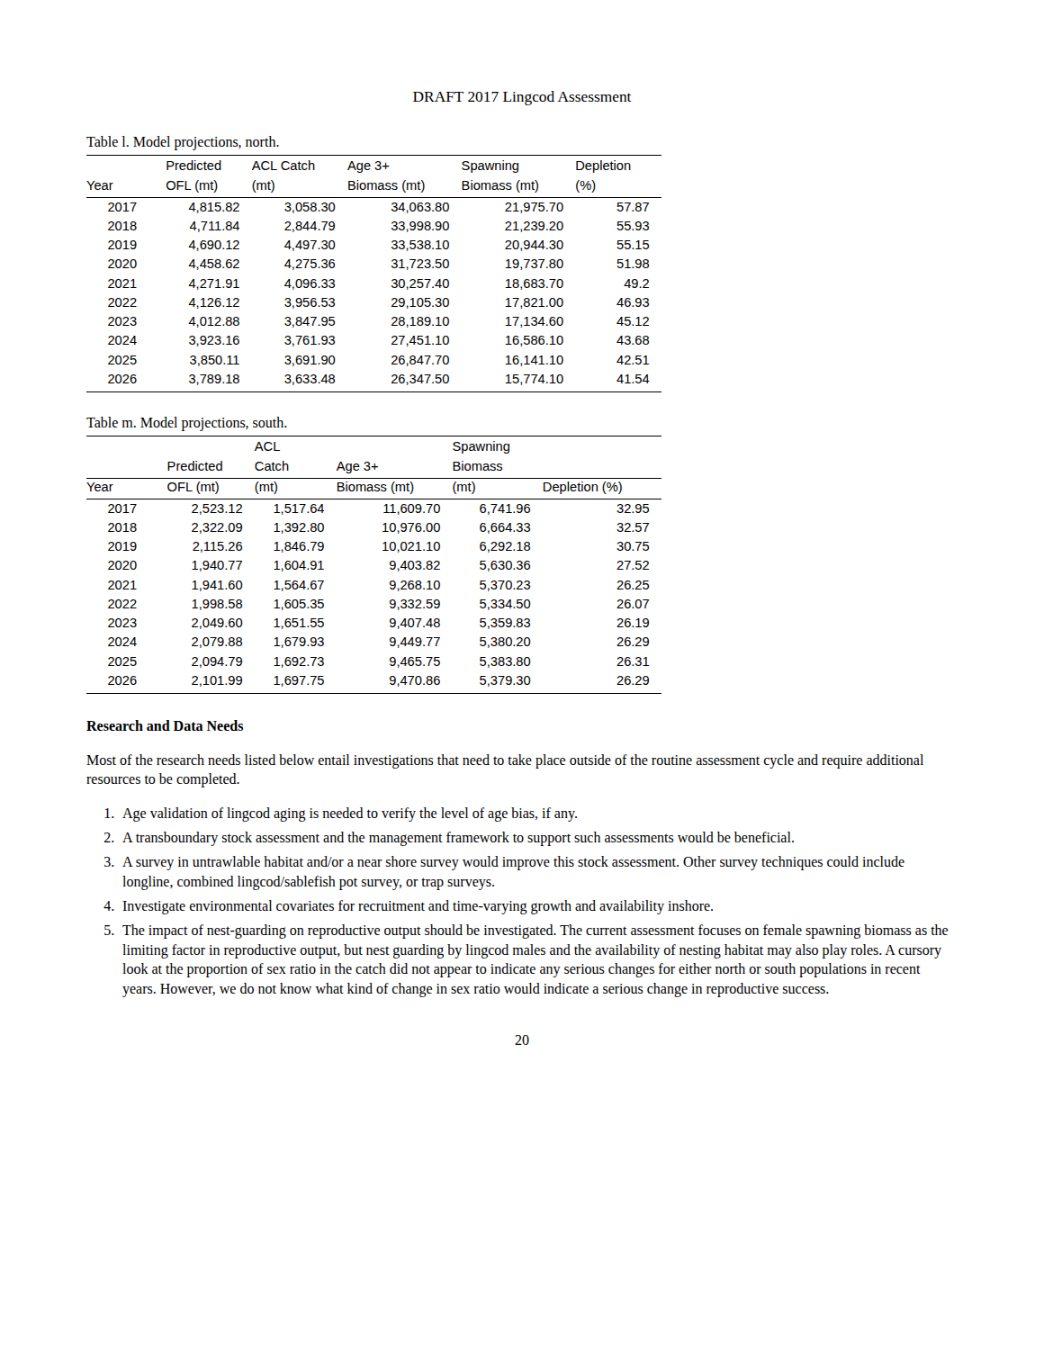DRAFT 2017 Lingcod Assessment
Table l. Model projections, north.
| | Predicted | ACL Catch | Age 3+ | Spawning | Depletion |
| --- | --- | --- | --- | --- | --- |
| Year | OFL (mt) | (mt) | Biomass (mt) | Biomass (mt) | (%) |
| 2017 | 4,815.82 | 3,058.30 | 34,063.80 | 21,975.70 | 57.87 |
| 2018 | 4,711.84 | 2,844.79 | 33,998.90 | 21,239.20 | 55.93 |
| 2019 | 4,690.12 | 4,497.30 | 33,538.10 | 20,944.30 | 55.15 |
| 2020 | 4,458.62 | 4,275.36 | 31,723.50 | 19,737.80 | 51.98 |
| 2021 | 4,271.91 | 4,096.33 | 30,257.40 | 18,683.70 | 49.2 |
| 2022 | 4,126.12 | 3,956.53 | 29,105.30 | 17,821.00 | 46.93 |
| 2023 | 4,012.88 | 3,847.95 | 28,189.10 | 17,134.60 | 45.12 |
| 2024 | 3,923.16 | 3,761.93 | 27,451.10 | 16,586.10 | 43.68 |
| 2025 | 3,850.11 | 3,691.90 | 26,847.70 | 16,141.10 | 42.51 |
| 2026 | 3,789.18 | 3,633.48 | 26,347.50 | 15,774.10 | 41.54 |
Table m. Model projections, south.
| | | ACL | | Spawning | |
| --- | --- | --- | --- | --- | --- |
| | Predicted | Catch | Age 3+ | Biomass | |
| Year | OFL (mt) | (mt) | Biomass (mt) | (mt) | Depletion (%) |
| 2017 | 2,523.12 | 1,517.64 | 11,609.70 | 6,741.96 | 32.95 |
| 2018 | 2,322.09 | 1,392.80 | 10,976.00 | 6,664.33 | 32.57 |
| 2019 | 2,115.26 | 1,846.79 | 10,021.10 | 6,292.18 | 30.75 |
| 2020 | 1,940.77 | 1,604.91 | 9,403.82 | 5,630.36 | 27.52 |
| 2021 | 1,941.60 | 1,564.67 | 9,268.10 | 5,370.23 | 26.25 |
| 2022 | 1,998.58 | 1,605.35 | 9,332.59 | 5,334.50 | 26.07 |
| 2023 | 2,049.60 | 1,651.55 | 9,407.48 | 5,359.83 | 26.19 |
| 2024 | 2,079.88 | 1,679.93 | 9,449.77 | 5,380.20 | 26.29 |
| 2025 | 2,094.79 | 1,692.73 | 9,465.75 | 5,383.80 | 26.31 |
| 2026 | 2,101.99 | 1,697.75 | 9,470.86 | 5,379.30 | 26.29 |
Research and Data Needs
Most of the research needs listed below entail investigations that need to take place outside of the routine assessment cycle and require additional resources to be completed.
Age validation of lingcod aging is needed to verify the level of age bias, if any.
A transboundary stock assessment and the management framework to support such assessments would be beneficial.
A survey in untrawlable habitat and/or a near shore survey would improve this stock assessment. Other survey techniques could include longline, combined lingcod/sablefish pot survey, or trap surveys.
Investigate environmental covariates for recruitment and time-varying growth and availability inshore.
The impact of nest-guarding on reproductive output should be investigated. The current assessment focuses on female spawning biomass as the limiting factor in reproductive output, but nest guarding by lingcod males and the availability of nesting habitat may also play roles. A cursory look at the proportion of sex ratio in the catch did not appear to indicate any serious changes for either north or south populations in recent years. However, we do not know what kind of change in sex ratio would indicate a serious change in reproductive success.
20